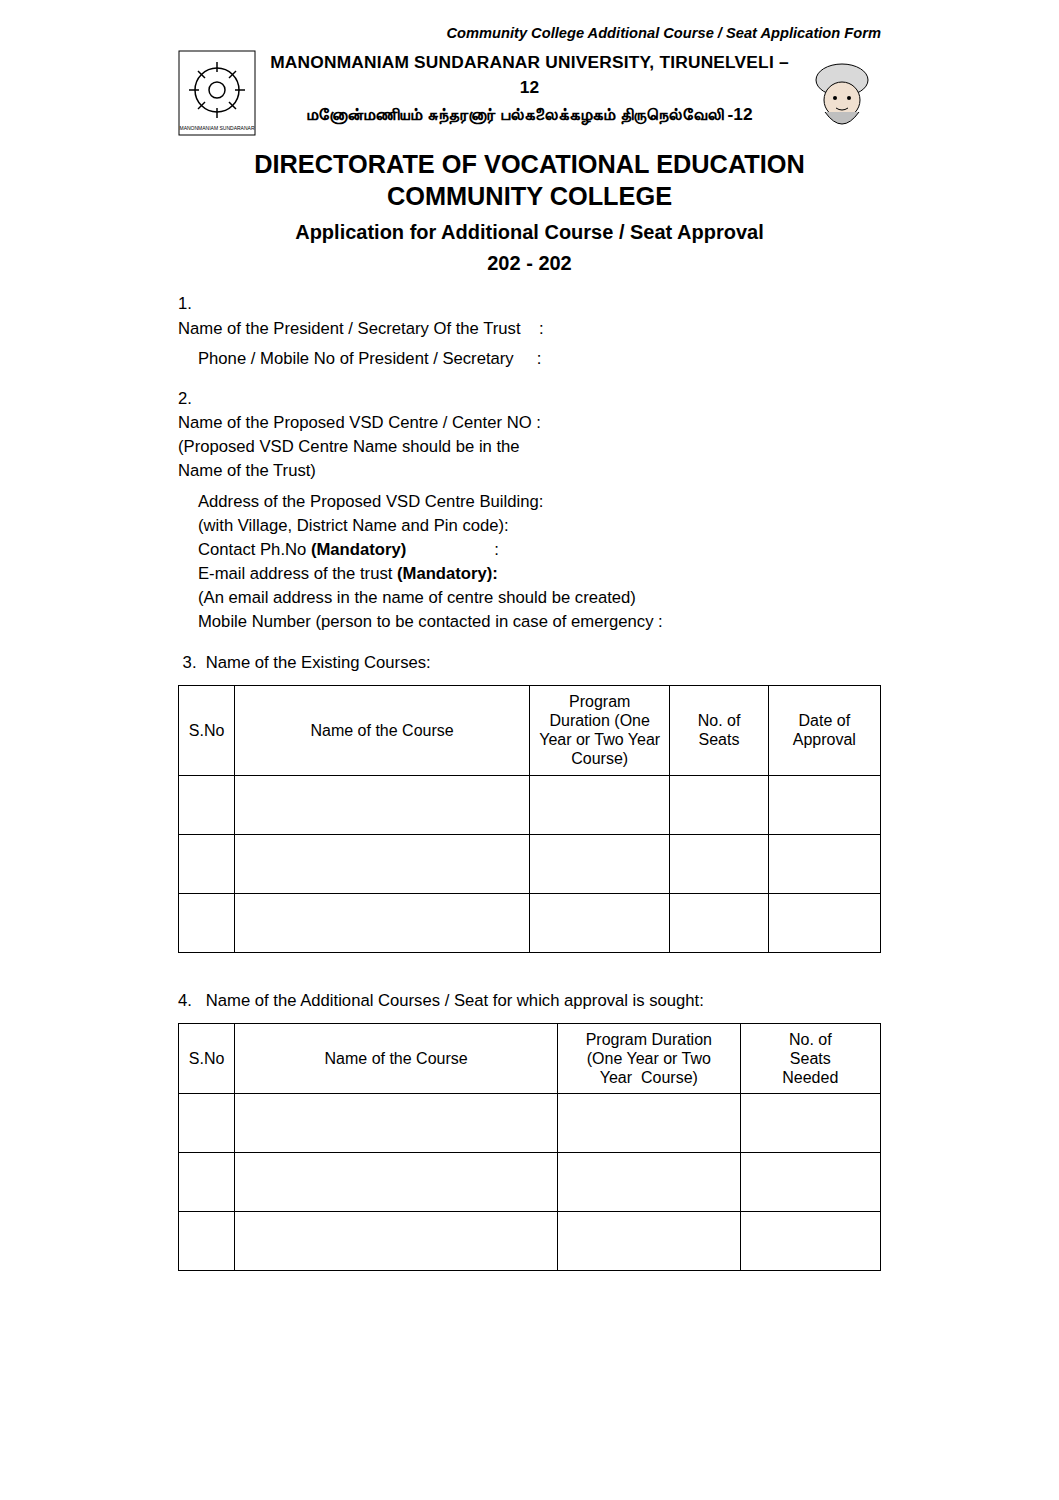Community College Additional Course / Seat Application Form
MANONMANIAM SUNDARANAR UNIVERSITY, TIRUNELVELI – 12
மனோன்மணியம் சுந்தரனார் பல்கலைக்கழகம் திருநெல்வேலி -12
DIRECTORATE OF VOCATIONAL EDUCATION
COMMUNITY COLLEGE
Application for Additional Course / Seat Approval
202 - 202
1. Name of the President / Secretary Of the Trust :
Phone / Mobile No of President / Secretary :
2. Name of the Proposed VSD Centre / Center NO : (Proposed VSD Centre Name should be in the Name of the Trust)
Address of the Proposed VSD Centre Building: (with Village, District Name and Pin code): Contact Ph.No (Mandatory) : E-mail address of the trust (Mandatory): (An email address in the name of centre should be created) Mobile Number (person to be contacted in case of emergency :
3. Name of the Existing Courses:
| S.No | Name of the Course | Program Duration (One Year or Two Year Course) | No. of Seats | Date of Approval |
| --- | --- | --- | --- | --- |
4. Name of the Additional Courses / Seat for which approval is sought:
| S.No | Name of the Course | Program Duration (One Year or Two Year Course) | No. of Seats Needed |
| --- | --- | --- | --- |